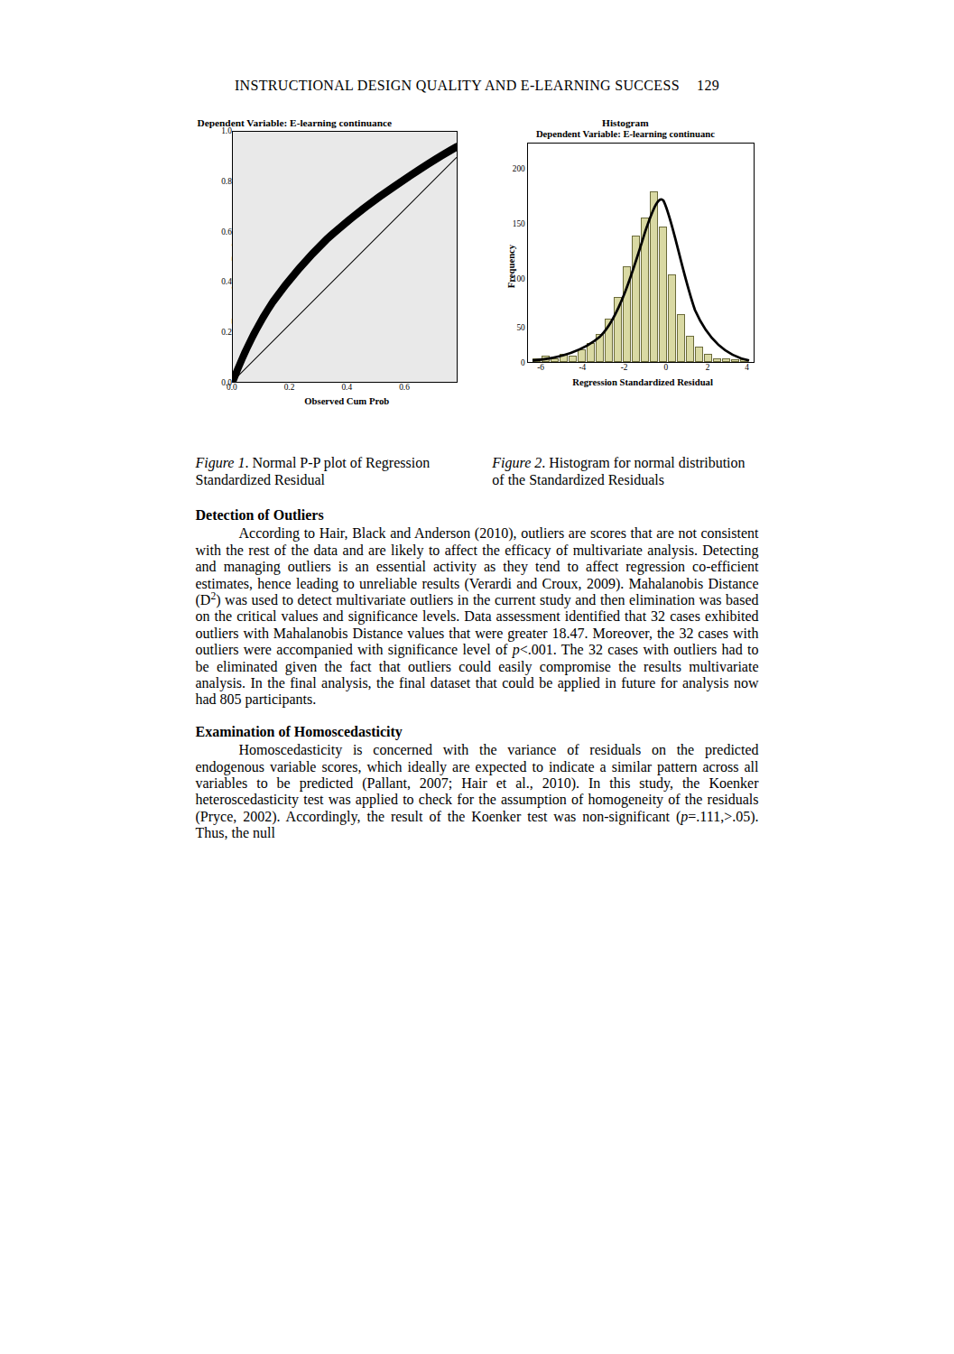INSTRUCTIONAL DESIGN QUALITY AND E-LEARNING SUCCESS129
Dependent Variable: E-learning continuance
Expected Cum Prob
1.0 0.8 0.6 0.4 0.2 0.0
0.0 0.2 0.4 0.6
Observed Cum Prob
Histogram
Dependent Variable: E-learning continuanc
Frequency
200 150 100 50 0
-6 -4 -2 0 2 4
Regression Standardized Residual
Figure 1. Normal P-P plot of Regression Standardized Residual
Figure 2. Histogram for normal distribution of the Standardized Residuals
Detection of Outliers
According to Hair, Black and Anderson (2010), outliers are scores that are not consistent with the rest of the data and are likely to affect the efficacy of multivariate analysis. Detecting and managing outliers is an essential activity as they tend to affect regression co-efficient estimates, hence leading to unreliable results (Verardi and Croux, 2009). Mahalanobis Distance (D2) was used to detect multivariate outliers in the current study and then elimination was based on the critical values and significance levels. Data assessment identified that 32 cases exhibited outliers with Mahalanobis Distance values that were greater 18.47. Moreover, the 32 cases with outliers were accompanied with significance level of p<.001. The 32 cases with outliers had to be eliminated given the fact that outliers could easily compromise the results multivariate analysis. In the final analysis, the final dataset that could be applied in future for analysis now had 805 participants.
Examination of Homoscedasticity
Homoscedasticity is concerned with the variance of residuals on the predicted endogenous variable scores, which ideally are expected to indicate a similar pattern across all variables to be predicted (Pallant, 2007; Hair et al., 2010). In this study, the Koenker heteroscedasticity test was applied to check for the assumption of homogeneity of the residuals (Pryce, 2002). Accordingly, the result of the Koenker test was non-significant (p=.111,>.05). Thus, the null